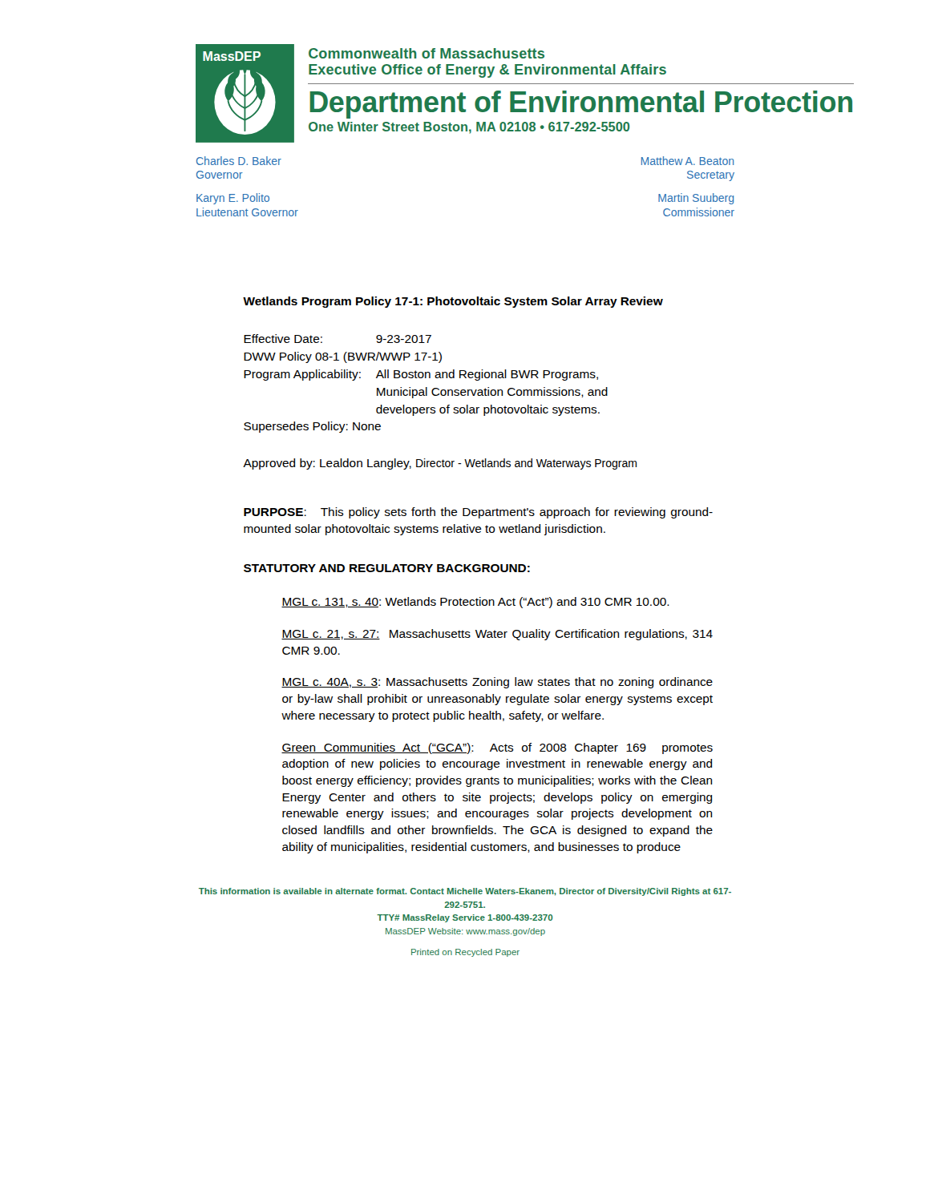MassDEP
Commonwealth of Massachusetts
Executive Office of Energy & Environmental Affairs
Department of Environmental Protection
One Winter Street Boston, MA 02108 • 617-292-5500
Charles D. Baker
Governor
Karyn E. Polito
Lieutenant Governor
Matthew A. Beaton
Secretary
Martin Suuberg
Commissioner
Wetlands Program Policy 17-1: Photovoltaic System Solar Array Review
Effective Date: 9-23-2017
DWW Policy 08-1 (BWR/WWP 17-1)
Program Applicability: All Boston and Regional BWR Programs,
Municipal Conservation Commissions, and
developers of solar photovoltaic systems.
Supersedes Policy: None
Approved by: Lealdon Langley, Director - Wetlands and Waterways Program
PURPOSE: This policy sets forth the Department's approach for reviewing ground-mounted solar photovoltaic systems relative to wetland jurisdiction.
STATUTORY AND REGULATORY BACKGROUND:
MGL c. 131, s. 40: Wetlands Protection Act (“Act”) and 310 CMR 10.00.
MGL c. 21, s. 27: Massachusetts Water Quality Certification regulations, 314 CMR 9.00.
MGL c. 40A, s. 3: Massachusetts Zoning law states that no zoning ordinance or by-law shall prohibit or unreasonably regulate solar energy systems except where necessary to protect public health, safety, or welfare.
Green Communities Act (“GCA”): Acts of 2008 Chapter 169 promotes adoption of new policies to encourage investment in renewable energy and boost energy efficiency; provides grants to municipalities; works with the Clean Energy Center and others to site projects; develops policy on emerging renewable energy issues; and encourages solar projects development on closed landfills and other brownfields. The GCA is designed to expand the ability of municipalities, residential customers, and businesses to produce
This information is available in alternate format. Contact Michelle Waters-Ekanem, Director of Diversity/Civil Rights at 617-292-5751.
TTY# MassRelay Service 1-800-439-2370
MassDEP Website: www.mass.gov/dep
Printed on Recycled Paper